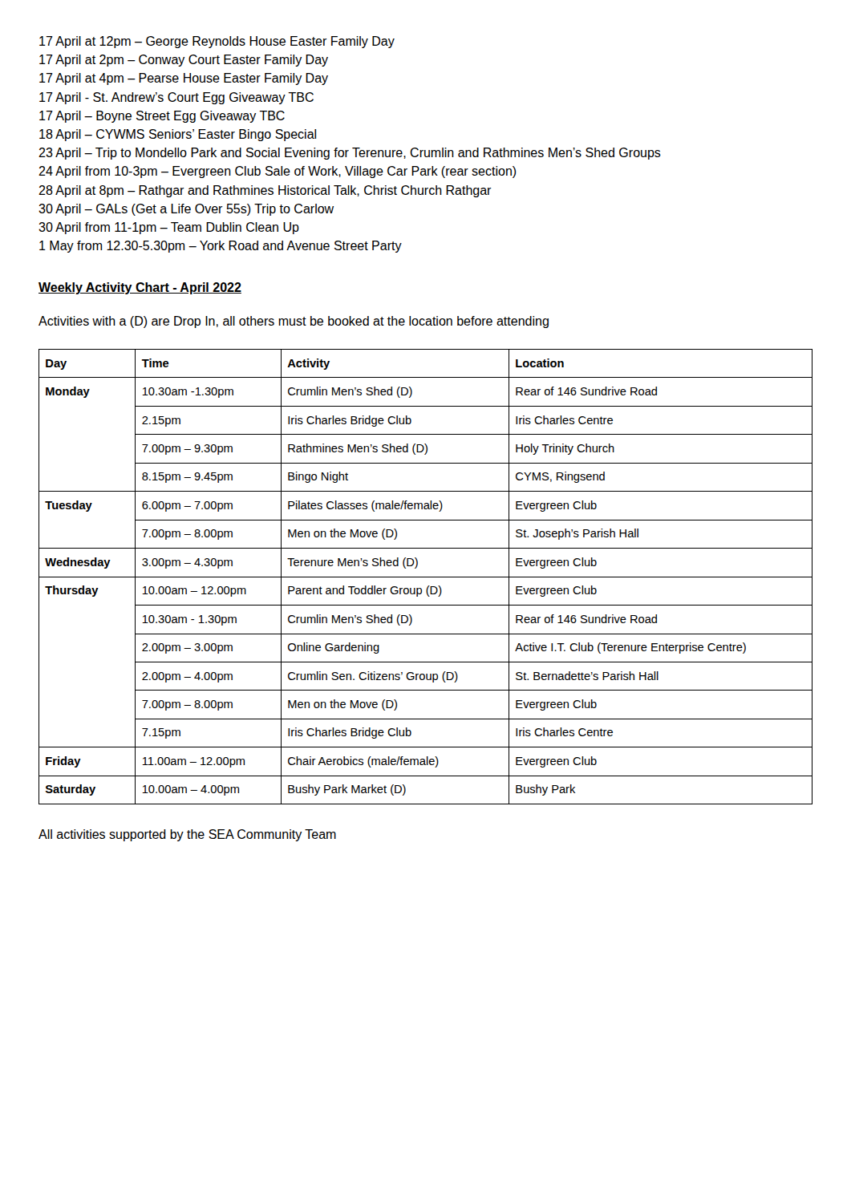17 April at 12pm – George Reynolds House Easter Family Day
17 April at 2pm – Conway Court Easter Family Day
17 April at 4pm – Pearse House Easter Family Day
17 April - St. Andrew’s Court Egg Giveaway TBC
17 April – Boyne Street Egg Giveaway TBC
18 April – CYWMS Seniors’ Easter Bingo Special
23 April – Trip to Mondello Park and Social Evening for Terenure, Crumlin and Rathmines Men’s Shed Groups
24 April from 10-3pm – Evergreen Club Sale of Work, Village Car Park (rear section)
28 April at 8pm – Rathgar and Rathmines Historical Talk, Christ Church Rathgar
30 April – GALs (Get a Life Over 55s) Trip to Carlow
30 April from 11-1pm – Team Dublin Clean Up
1 May from 12.30-5.30pm – York Road and Avenue Street Party
Weekly Activity Chart - April 2022
Activities with a (D) are Drop In, all others must be booked at the location before attending
| Day | Time | Activity | Location |
| --- | --- | --- | --- |
| Monday | 10.30am -1.30pm | Crumlin Men’s Shed (D) | Rear of 146 Sundrive Road |
| 2.15pm | Iris Charles Bridge Club | Iris Charles Centre |
| 7.00pm – 9.30pm | Rathmines Men’s Shed (D) | Holy Trinity Church |
| 8.15pm – 9.45pm | Bingo Night | CYMS, Ringsend |
| Tuesday | 6.00pm – 7.00pm | Pilates Classes (male/female) | Evergreen Club |
| 7.00pm – 8.00pm | Men on the Move (D) | St. Joseph’s Parish Hall |
| Wednesday | 3.00pm – 4.30pm | Terenure Men’s Shed (D) | Evergreen Club |
| Thursday | 10.00am – 12.00pm | Parent and Toddler Group (D) | Evergreen Club |
| 10.30am - 1.30pm | Crumlin Men’s Shed (D) | Rear of 146 Sundrive Road |
| 2.00pm – 3.00pm | Online Gardening | Active I.T. Club (Terenure Enterprise Centre) |
| 2.00pm – 4.00pm | Crumlin Sen. Citizens’ Group (D) | St. Bernadette’s Parish Hall |
| 7.00pm – 8.00pm | Men on the Move (D) | Evergreen Club |
| 7.15pm | Iris Charles Bridge Club | Iris Charles Centre |
| Friday | 11.00am – 12.00pm | Chair Aerobics (male/female) | Evergreen Club |
| Saturday | 10.00am – 4.00pm | Bushy Park Market (D) | Bushy Park |
All activities supported by the SEA Community Team